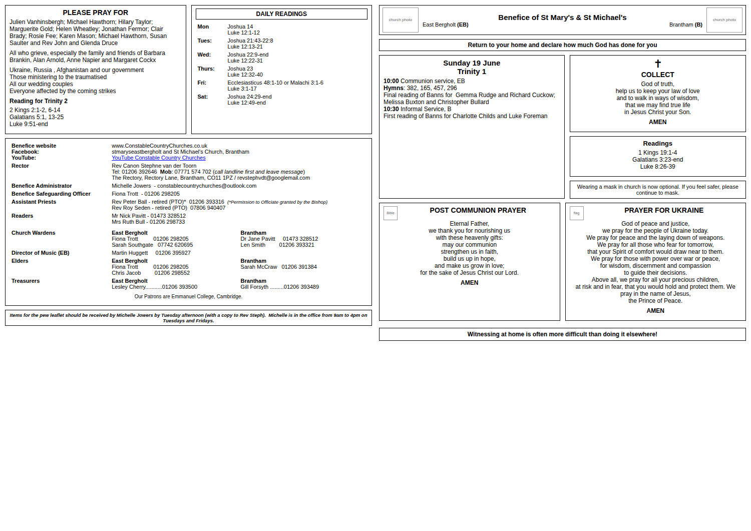PLEASE PRAY FOR
Julien Vanhinsbergh; Michael Hawthorn; Hilary Taylor; Marguerite Gold; Helen Wheatley; Jonathan Fermor; Clair Brady; Rosie Fee; Karen Mason; Michael Hawthorn, Susan Saulter and Rev John and Glenda Druce
All who grieve, especially the family and friends of Barbara Brankin, Alan Arnold, Anne Napier and Margaret Cockx
Ukraine, Russia , Afghanistan and our government
Those ministering to the traumatised
All our wedding couples
Everyone affected by the coming strikes
Reading for Trinity 2
2 Kings 2:1-2, 6-14
Galatians 5:1, 13-25
Luke 9:51-end
DAILY READINGS
| Mon | Joshua 14 Luke 12:1-12 |
| Tues: | Joshua 21:43-22:8 Luke 12:13-21 |
| Wed: | Joshua 22:9-end Luke 12:22-31 |
| Thurs: | Joshua 23 Luke 12:32-40 |
| Fri: | Ecclesiasticus 48:1-10 or Malachi 3:1-6 Luke 3:1-17 |
| Sat: | Joshua 24:29-end Luke 12:49-end |
| Benefice website Facebook: YouTube: | www.ConstableCountryChurches.co.uk stmaryseastbergholt and St Michael's Church, Brantham YouTube Constable Country Churches |
| Rector | Rev Canon Stephne van der Toorn Tel: 01206 392646 Mob : 07771 574 702 ( call landline first and leave message ) The Rectory, Rectory Lane, Brantham, CO11 1PZ / revstephvdt@googlemail.com |
| Benefice Administrator | Michelle Jowers - constablecountrychurches@outlook.com |
| Benefice Safeguarding Officer | Fiona Trott - 01206 298205 |
| Assistant Priests | Rev Peter Ball - retired (PTO)* 01206 393316 (*Permission to Officiate granted by the Bishop) Rev Roy Seden - retired (PTO) 07806 940407 |
| Readers | Mr Nick Pavitt - 01473 328512 Mrs Ruth Bull - 01206 298733 |
| Church Wardens | East Bergholt Fiona Trott 01206 298205 Sarah Southgate 07742 620695 | Brantham Dr Jane Pavitt 01473 328512 Len Smith 01206 393321 |
| Director of Music (EB) | Martin Huggett 01206 395927 | |
| Elders | East Bergholt Fiona Trott 01206 298205 Chris Jacob 01206 298552 | Brantham Sarah McCraw 01206 391384 |
| Treasurers | East Bergholt Lesley Cherry...........01206 393500 | Brantham Gill Forsyth .........01206 393489 |
Our Patrons are Emmanuel College, Cambridge.
Items for the pew leaflet should be received by Michelle Jowers by Tuesday afternoon (with a copy to Rev Steph). Michelle is in the office from 9am to 4pm on Tuesdays and Fridays.
church photo
Benefice of St Mary's & St Michael's
East Bergholt (EB) Brantham (B)
church photo
Return to your home and declare how much God has done for you
Sunday 19 June
Trinity 1
10:00 Communion service, EB
Hymns: 382, 165, 457, 296
Final reading of Banns for Gemma Rudge and Richard Cuckow; Melissa Buxton and Christopher Bullard
10:30 Informal Service, B
First reading of Banns for Charlotte Childs and Luke Foreman
✝
COLLECT
God of truth,
help us to keep your law of love
and to walk in ways of wisdom,
that we may find true life
in Jesus Christ your Son.
AMEN
Readings
1 Kings 19:1-4
Galatians 3:23-end
Luke 8:26-39
Wearing a mask in church is now optional. If you feel safer, please continue to mask.
Bible
POST COMMUNION PRAYER
Eternal Father,
we thank you for nourishing us
with these heavenly gifts:
may our communion
strengthen us in faith,
build us up in hope,
and make us grow in love;
for the sake of Jesus Christ our Lord.
AMEN
flag
PRAYER FOR UKRAINE
God of peace and justice,
we pray for the people of Ukraine today.
We pray for peace and the laying down of weapons.
We pray for all those who fear for tomorrow,
that your Spirit of comfort would draw near to them.
We pray for those with power over war or peace,
for wisdom, discernment and compassion
to guide their decisions.
Above all, we pray for all your precious children,
at risk and in fear, that you would hold and protect them. We pray in the name of Jesus,
the Prince of Peace.
AMEN
Witnessing at home is often more difficult than doing it elsewhere!